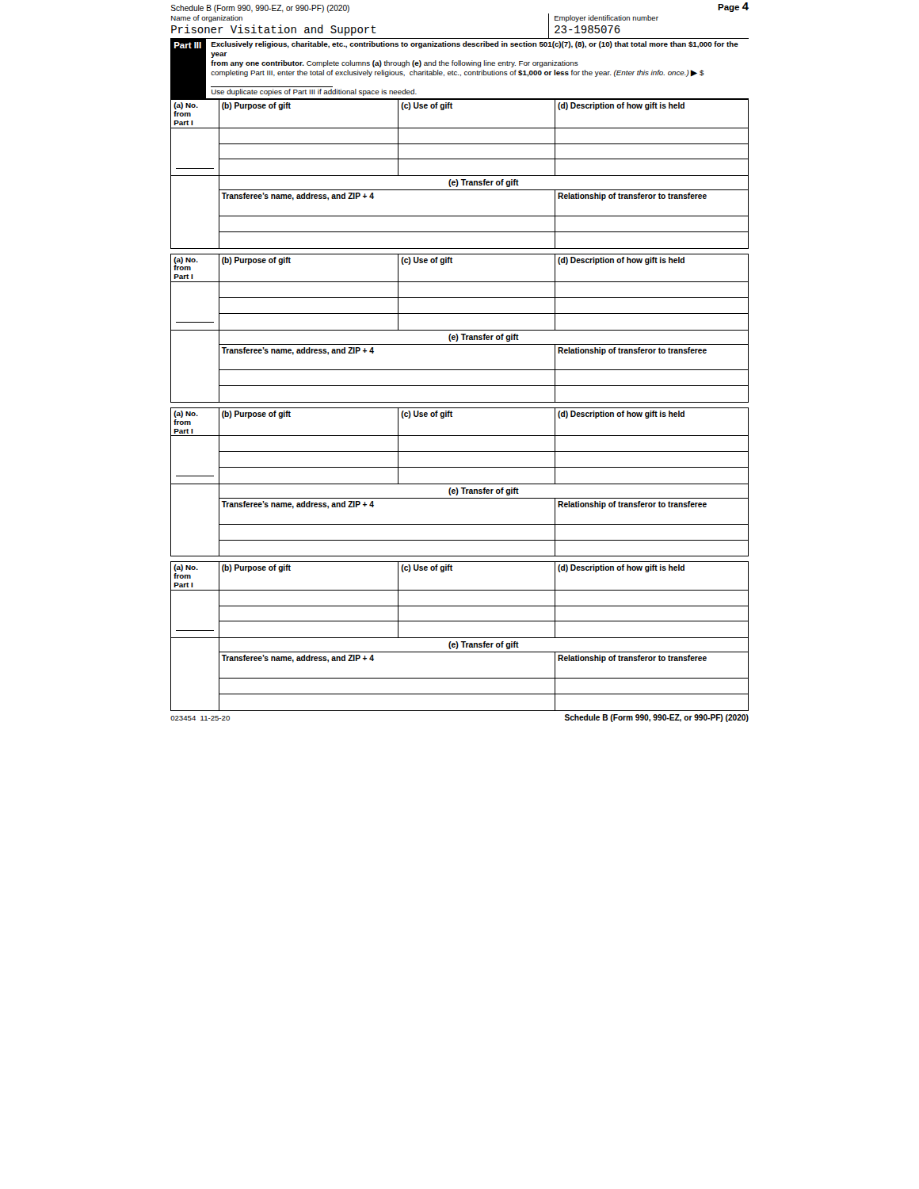Schedule B (Form 990, 990-EZ, or 990-PF) (2020)
Page 4
| Name of organization | Employer identification number |
| Prisoner Visitation and Support | 23-1985076 |
Part III
Exclusively religious, charitable, etc., contributions to organizations described in section 501(c)(7), (8), or (10) that total more than $1,000 for the year
from any one contributor. Complete columns (a) through (e) and the following line entry. For organizations
completing Part III, enter the total of exclusively religious, charitable, etc., contributions of $1,000 or less for the year. (Enter this info. once.) ▶ $
Use duplicate copies of Part III if additional space is needed.
| (a) No. from Part I | (b) Purpose of gift | (c) Use of gift | (d) Description of how gift is held |
| | (e) Transfer of gift |
| | Transferee’s name, address, and ZIP + 4 | Relationship of transferor to transferee |
| (a) No. from Part I | (b) Purpose of gift | (c) Use of gift | (d) Description of how gift is held |
| | (e) Transfer of gift |
| | Transferee’s name, address, and ZIP + 4 | Relationship of transferor to transferee |
| (a) No. from Part I | (b) Purpose of gift | (c) Use of gift | (d) Description of how gift is held |
| | (e) Transfer of gift |
| | Transferee’s name, address, and ZIP + 4 | Relationship of transferor to transferee |
| (a) No. from Part I | (b) Purpose of gift | (c) Use of gift | (d) Description of how gift is held |
| | (e) Transfer of gift |
| | Transferee’s name, address, and ZIP + 4 | Relationship of transferor to transferee |
023454 11-25-20
Schedule B (Form 990, 990-EZ, or 990-PF) (2020)